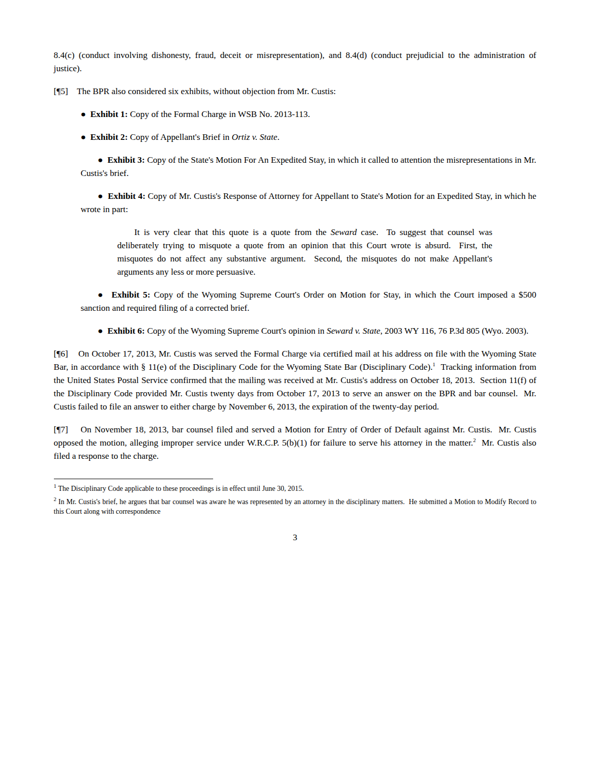8.4(c) (conduct involving dishonesty, fraud, deceit or misrepresentation), and 8.4(d) (conduct prejudicial to the administration of justice).
[¶5] The BPR also considered six exhibits, without objection from Mr. Custis:
● Exhibit 1: Copy of the Formal Charge in WSB No. 2013-113.
● Exhibit 2: Copy of Appellant's Brief in Ortiz v. State.
● Exhibit 3: Copy of the State's Motion For An Expedited Stay, in which it called to attention the misrepresentations in Mr. Custis's brief.
● Exhibit 4: Copy of Mr. Custis's Response of Attorney for Appellant to State's Motion for an Expedited Stay, in which he wrote in part:
It is very clear that this quote is a quote from the Seward case. To suggest that counsel was deliberately trying to misquote a quote from an opinion that this Court wrote is absurd. First, the misquotes do not affect any substantive argument. Second, the misquotes do not make Appellant's arguments any less or more persuasive.
● Exhibit 5: Copy of the Wyoming Supreme Court's Order on Motion for Stay, in which the Court imposed a $500 sanction and required filing of a corrected brief.
● Exhibit 6: Copy of the Wyoming Supreme Court's opinion in Seward v. State, 2003 WY 116, 76 P.3d 805 (Wyo. 2003).
[¶6] On October 17, 2013, Mr. Custis was served the Formal Charge via certified mail at his address on file with the Wyoming State Bar, in accordance with § 11(e) of the Disciplinary Code for the Wyoming State Bar (Disciplinary Code).1 Tracking information from the United States Postal Service confirmed that the mailing was received at Mr. Custis's address on October 18, 2013. Section 11(f) of the Disciplinary Code provided Mr. Custis twenty days from October 17, 2013 to serve an answer on the BPR and bar counsel. Mr. Custis failed to file an answer to either charge by November 6, 2013, the expiration of the twenty-day period.
[¶7] On November 18, 2013, bar counsel filed and served a Motion for Entry of Order of Default against Mr. Custis. Mr. Custis opposed the motion, alleging improper service under W.R.C.P. 5(b)(1) for failure to serve his attorney in the matter.2 Mr. Custis also filed a response to the charge.
1 The Disciplinary Code applicable to these proceedings is in effect until June 30, 2015.
2 In Mr. Custis's brief, he argues that bar counsel was aware he was represented by an attorney in the disciplinary matters. He submitted a Motion to Modify Record to this Court along with correspondence
3